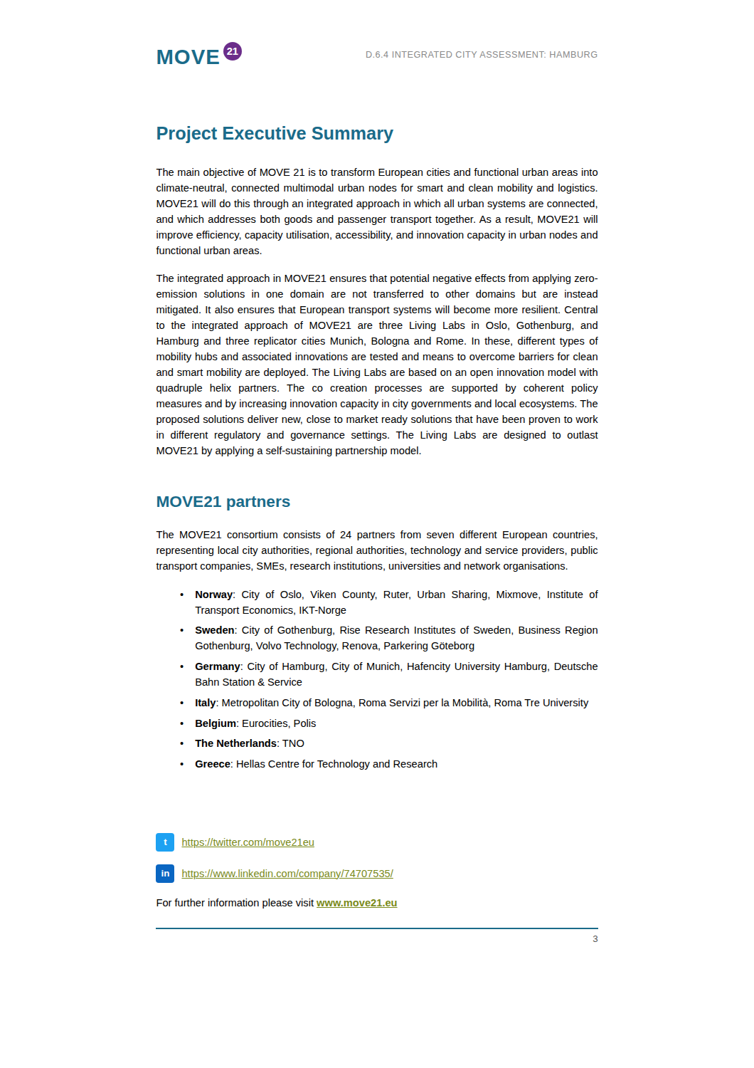MOVE 21
D.6.4 INTEGRATED CITY ASSESSMENT: HAMBURG
Project Executive Summary
The main objective of MOVE 21 is to transform European cities and functional urban areas into climate-neutral, connected multimodal urban nodes for smart and clean mobility and logistics. MOVE21 will do this through an integrated approach in which all urban systems are connected, and which addresses both goods and passenger transport together. As a result, MOVE21 will improve efficiency, capacity utilisation, accessibility, and innovation capacity in urban nodes and functional urban areas.
The integrated approach in MOVE21 ensures that potential negative effects from applying zero-emission solutions in one domain are not transferred to other domains but are instead mitigated. It also ensures that European transport systems will become more resilient. Central to the integrated approach of MOVE21 are three Living Labs in Oslo, Gothenburg, and Hamburg and three replicator cities Munich, Bologna and Rome. In these, different types of mobility hubs and associated innovations are tested and means to overcome barriers for clean and smart mobility are deployed. The Living Labs are based on an open innovation model with quadruple helix partners. The co creation processes are supported by coherent policy measures and by increasing innovation capacity in city governments and local ecosystems. The proposed solutions deliver new, close to market ready solutions that have been proven to work in different regulatory and governance settings. The Living Labs are designed to outlast MOVE21 by applying a self-sustaining partnership model.
MOVE21 partners
The MOVE21 consortium consists of 24 partners from seven different European countries, representing local city authorities, regional authorities, technology and service providers, public transport companies, SMEs, research institutions, universities and network organisations.
Norway: City of Oslo, Viken County, Ruter, Urban Sharing, Mixmove, Institute of Transport Economics, IKT-Norge
Sweden: City of Gothenburg, Rise Research Institutes of Sweden, Business Region Gothenburg, Volvo Technology, Renova, Parkering Göteborg
Germany: City of Hamburg, City of Munich, Hafencity University Hamburg, Deutsche Bahn Station & Service
Italy: Metropolitan City of Bologna, Roma Servizi per la Mobilità, Roma Tre University
Belgium: Eurocities, Polis
The Netherlands: TNO
Greece: Hellas Centre for Technology and Research
t https://twitter.com/move21eu
in https://www.linkedin.com/company/74707535/
For further information please visit www.move21.eu
3